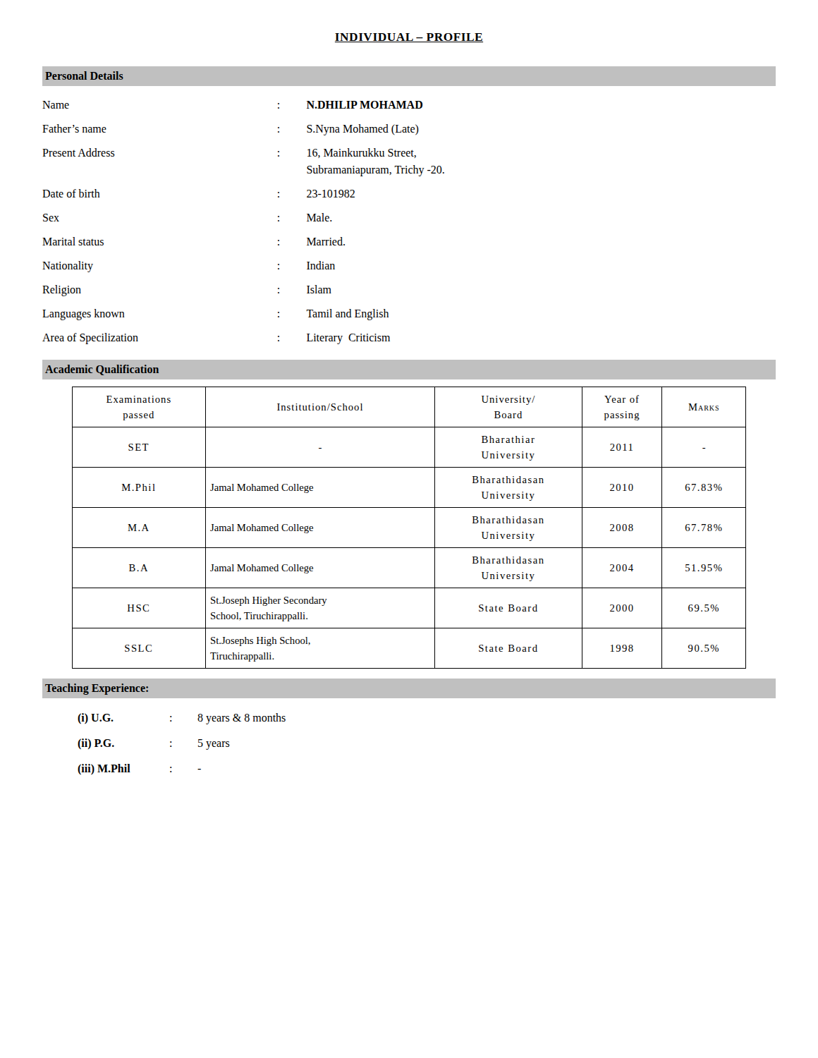INDIVIDUAL – PROFILE
Personal Details
| Name | : | N.DHILIP MOHAMAD |
| Father’s name | : | S.Nyna Mohamed (Late) |
| Present Address | : | 16, Mainkurukku Street, Subramaniapuram, Trichy -20. |
| Date of birth | : | 23-101982 |
| Sex | : | Male. |
| Marital status | : | Married. |
| Nationality | : | Indian |
| Religion | : | Islam |
| Languages known | : | Tamil and English |
| Area of Specilization | : | Literary Criticism |
Academic Qualification
| Examinations passed | Institution/School | University/ Board | Year of passing | Marks |
| --- | --- | --- | --- | --- |
| SET | - | Bharathiar University | 2011 | - |
| M.Phil | Jamal Mohamed College | Bharathidasan University | 2010 | 67.83% |
| M.A | Jamal Mohamed College | Bharathidasan University | 2008 | 67.78% |
| B.A | Jamal Mohamed College | Bharathidasan University | 2004 | 51.95% |
| HSC | St.Joseph Higher Secondary School, Tiruchirappalli. | State Board | 2000 | 69.5% |
| SSLC | St.Josephs High School, Tiruchirappalli. | State Board | 1998 | 90.5% |
Teaching Experience:
| (i) U.G. | : | 8 years & 8 months |
| (ii) P.G. | : | 5 years |
| (iii) M.Phil | : | - |